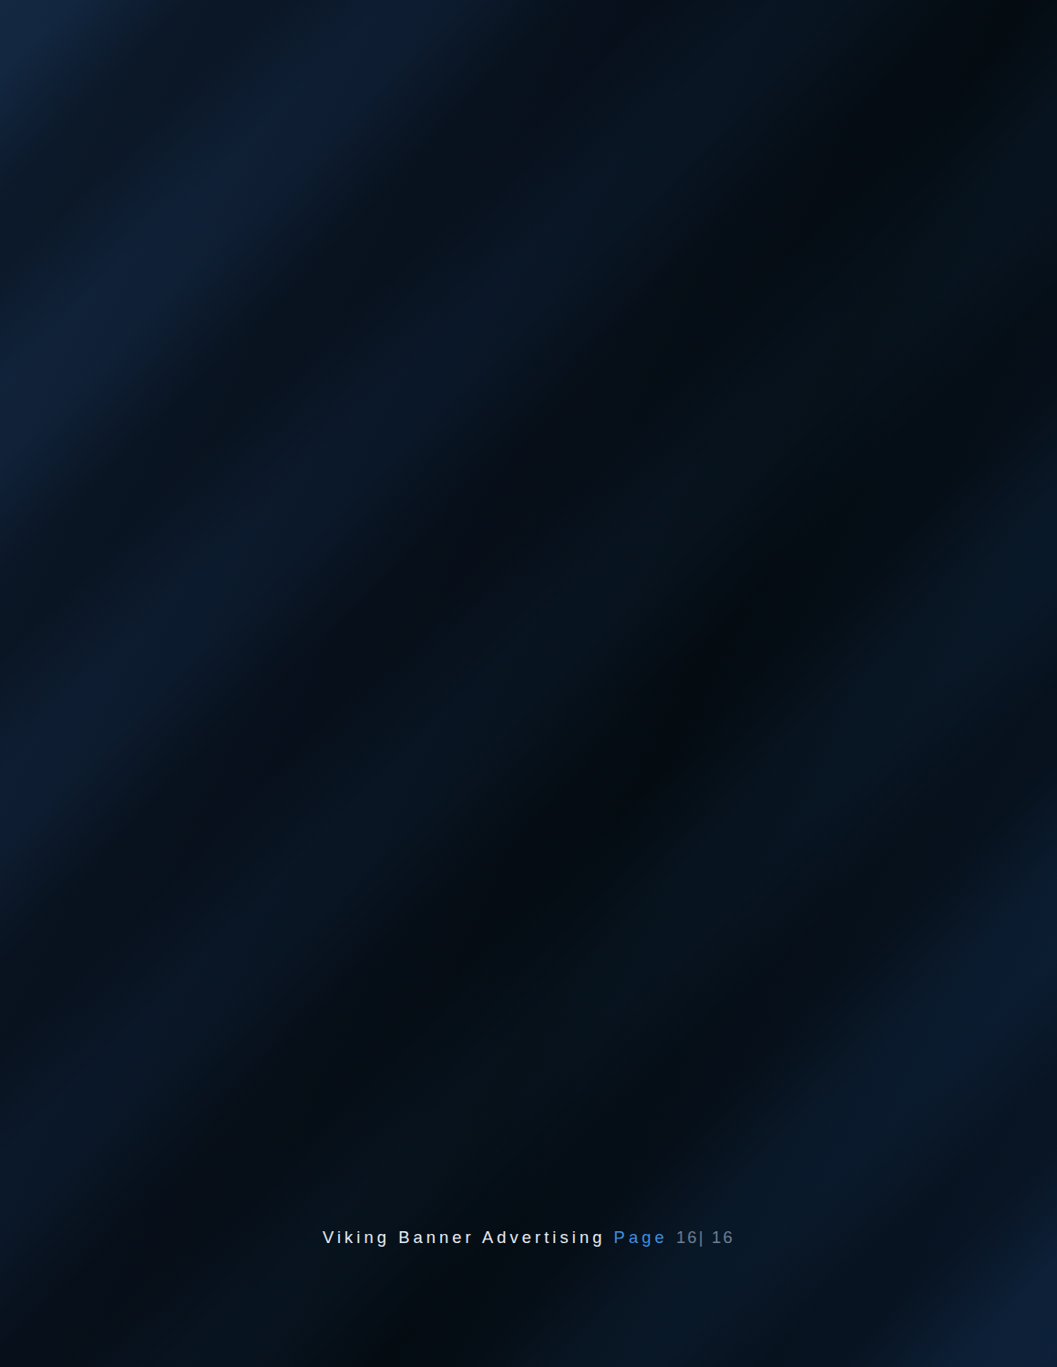Viking Banner Advertising Page 16| 16